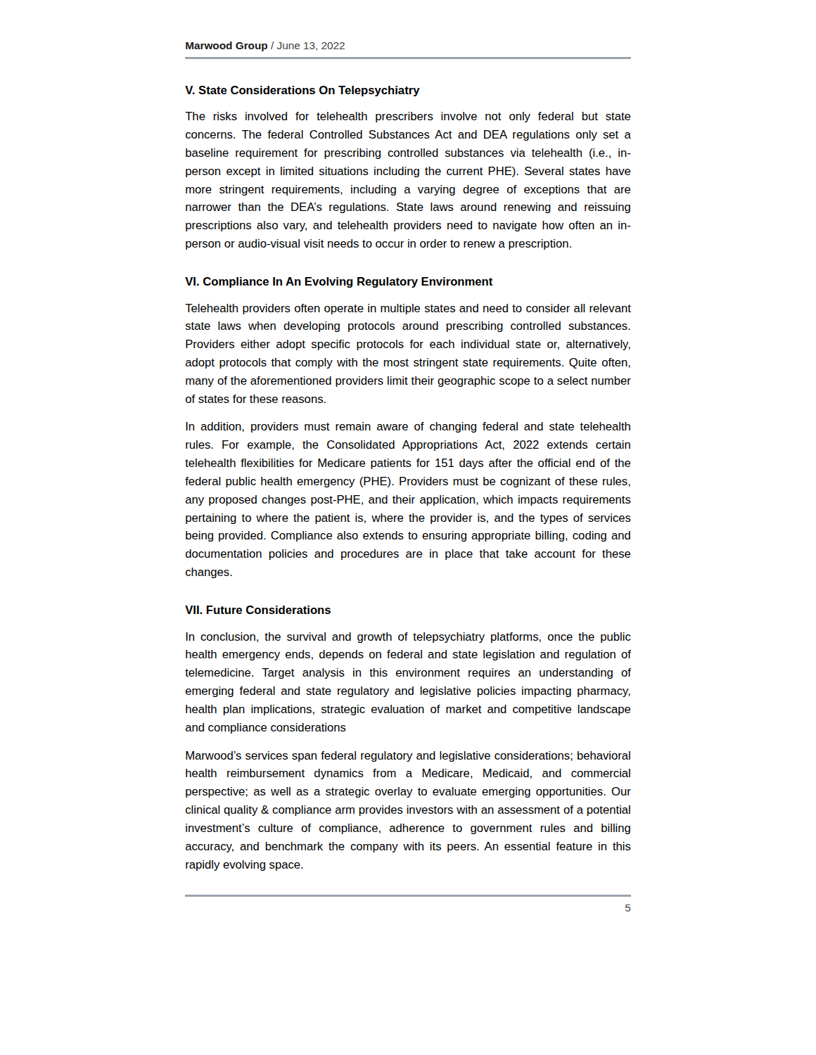Marwood Group / June 13, 2022
V. State Considerations On Telepsychiatry
The risks involved for telehealth prescribers involve not only federal but state concerns. The federal Controlled Substances Act and DEA regulations only set a baseline requirement for prescribing controlled substances via telehealth (i.e., in-person except in limited situations including the current PHE). Several states have more stringent requirements, including a varying degree of exceptions that are narrower than the DEA’s regulations. State laws around renewing and reissuing prescriptions also vary, and telehealth providers need to navigate how often an in-person or audio-visual visit needs to occur in order to renew a prescription.
VI. Compliance In An Evolving Regulatory Environment
Telehealth providers often operate in multiple states and need to consider all relevant state laws when developing protocols around prescribing controlled substances. Providers either adopt specific protocols for each individual state or, alternatively, adopt protocols that comply with the most stringent state requirements. Quite often, many of the aforementioned providers limit their geographic scope to a select number of states for these reasons.
In addition, providers must remain aware of changing federal and state telehealth rules. For example, the Consolidated Appropriations Act, 2022 extends certain telehealth flexibilities for Medicare patients for 151 days after the official end of the federal public health emergency (PHE). Providers must be cognizant of these rules, any proposed changes post-PHE, and their application, which impacts requirements pertaining to where the patient is, where the provider is, and the types of services being provided. Compliance also extends to ensuring appropriate billing, coding and documentation policies and procedures are in place that take account for these changes.
VII. Future Considerations
In conclusion, the survival and growth of telepsychiatry platforms, once the public health emergency ends, depends on federal and state legislation and regulation of telemedicine. Target analysis in this environment requires an understanding of emerging federal and state regulatory and legislative policies impacting pharmacy, health plan implications, strategic evaluation of market and competitive landscape and compliance considerations
Marwood’s services span federal regulatory and legislative considerations; behavioral health reimbursement dynamics from a Medicare, Medicaid, and commercial perspective; as well as a strategic overlay to evaluate emerging opportunities. Our clinical quality & compliance arm provides investors with an assessment of a potential investment’s culture of compliance, adherence to government rules and billing accuracy, and benchmark the company with its peers. An essential feature in this rapidly evolving space.
5